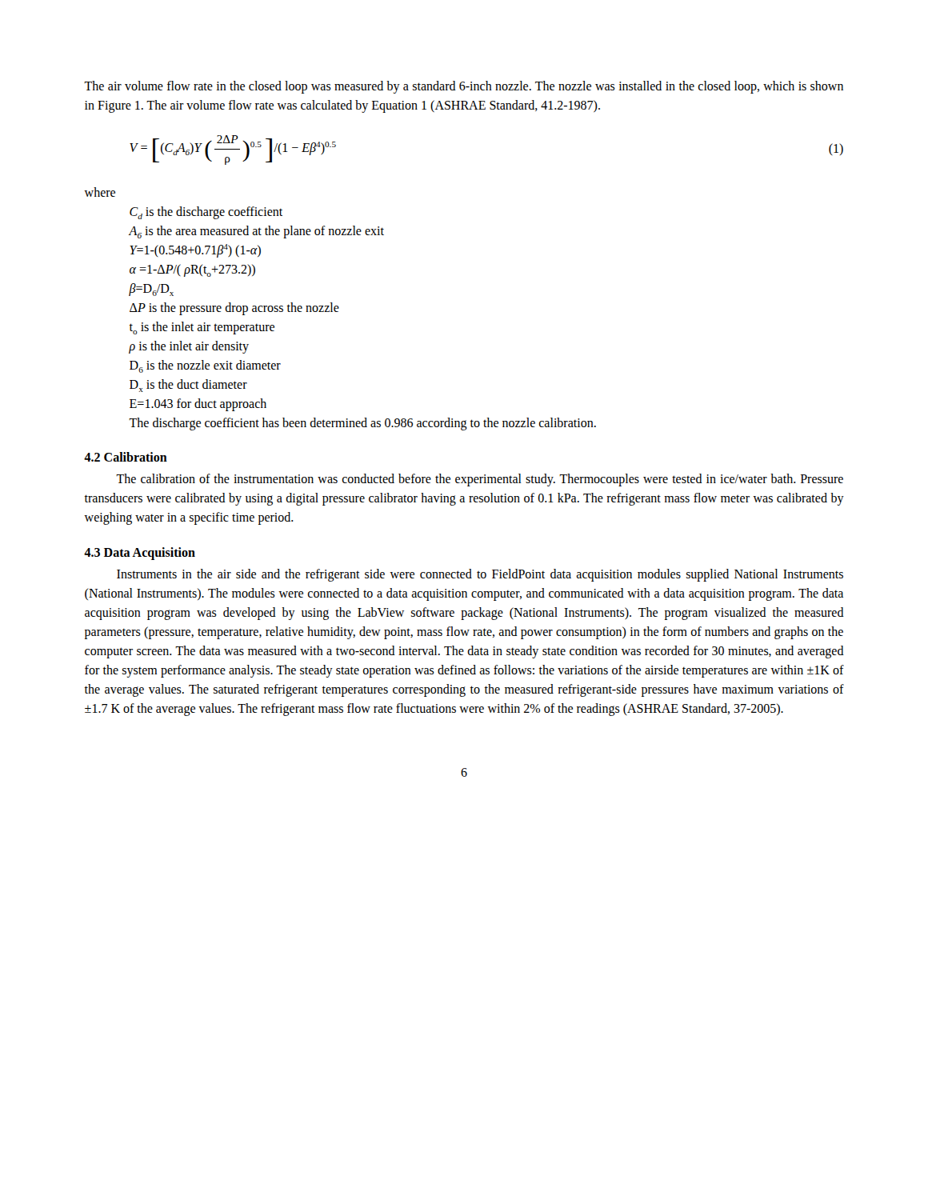The air volume flow rate in the closed loop was measured by a standard 6-inch nozzle. The nozzle was installed in the closed loop, which is shown in Figure 1. The air volume flow rate was calculated by Equation 1 (ASHRAE Standard, 41.2-1987).
V = [(CdA6)Y (2 ΔP ρ)0.5 ]/(1 − Eβ4)0.5
(1)
where
Cd is the discharge coefficient
A6 is the area measured at the plane of nozzle exit
Y=1-(0.548+0.71β4) (1-α)
α =1-ΔP/( ρ R(to+273.2))
β=D6/Dx
ΔP is the pressure drop across the nozzle
to is the inlet air temperature
ρ is the inlet air density
D6 is the nozzle exit diameter
Dx is the duct diameter
E=1.043 for duct approach
The discharge coefficient has been determined as 0.986 according to the nozzle calibration.
4.2 Calibration
The calibration of the instrumentation was conducted before the experimental study. Thermocouples were tested in ice/water bath. Pressure transducers were calibrated by using a digital pressure calibrator having a resolution of 0.1 kPa. The refrigerant mass flow meter was calibrated by weighing water in a specific time period.
4.3 Data Acquisition
Instruments in the air side and the refrigerant side were connected to FieldPoint data acquisition modules supplied National Instruments (National Instruments). The modules were connected to a data acquisition computer, and communicated with a data acquisition program. The data acquisition program was developed by using the LabView software package (National Instruments). The program visualized the measured parameters (pressure, temperature, relative humidity, dew point, mass flow rate, and power consumption) in the form of numbers and graphs on the computer screen. The data was measured with a two-second interval. The data in steady state condition was recorded for 30 minutes, and averaged for the system performance analysis. The steady state operation was defined as follows: the variations of the airside temperatures are within ±1K of the average values. The saturated refrigerant temperatures corresponding to the measured refrigerant-side pressures have maximum variations of ±1.7 K of the average values. The refrigerant mass flow rate fluctuations were within 2% of the readings (ASHRAE Standard, 37-2005).
6